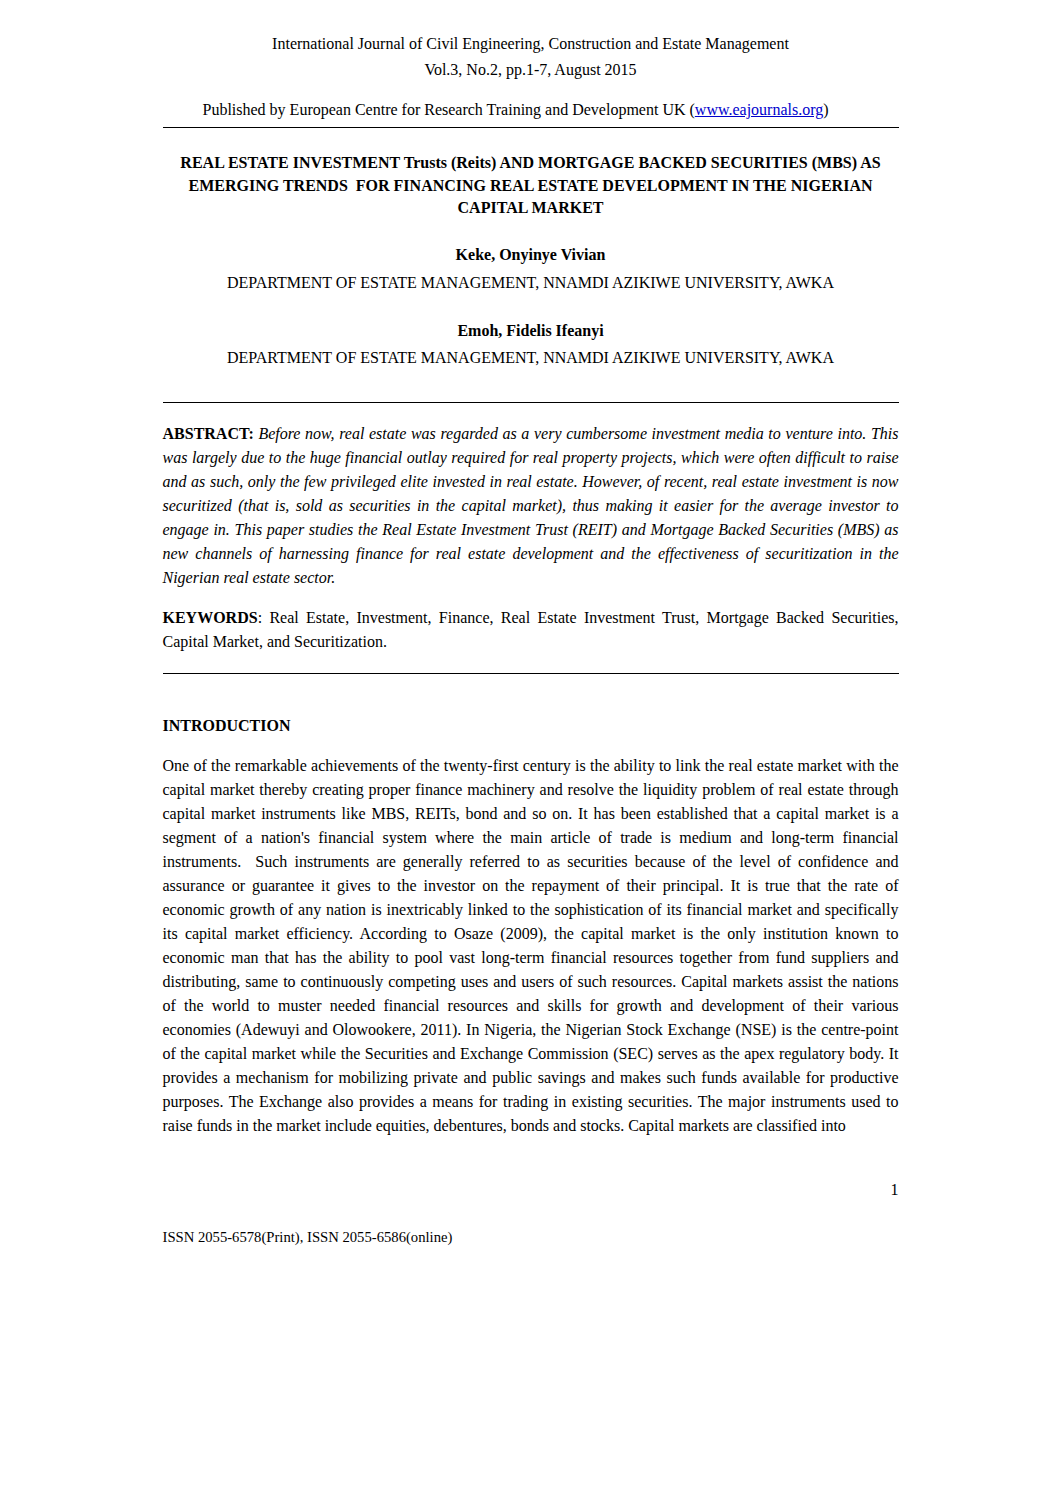International Journal of Civil Engineering, Construction and Estate Management
Vol.3, No.2, pp.1-7, August 2015
Published by European Centre for Research Training and Development UK (www.eajournals.org)
Real Estate Investment Trusts (Reits) and Mortgage Backed Securities (MBS) as Emerging Trends for Financing Real Estate Development in the Nigerian Capital Market
Keke, Onyinye Vivian
Department of Estate Management, Nnamdi Azikiwe University, Awka
Emoh, Fidelis Ifeanyi
Department of Estate Management, Nnamdi Azikiwe University, Awka
ABSTRACT: Before now, real estate was regarded as a very cumbersome investment media to venture into. This was largely due to the huge financial outlay required for real property projects, which were often difficult to raise and as such, only the few privileged elite invested in real estate. However, of recent, real estate investment is now securitized (that is, sold as securities in the capital market), thus making it easier for the average investor to engage in. This paper studies the Real Estate Investment Trust (REIT) and Mortgage Backed Securities (MBS) as new channels of harnessing finance for real estate development and the effectiveness of securitization in the Nigerian real estate sector.
KEYWORDS: Real Estate, Investment, Finance, Real Estate Investment Trust, Mortgage Backed Securities, Capital Market, and Securitization.
Introduction
One of the remarkable achievements of the twenty-first century is the ability to link the real estate market with the capital market thereby creating proper finance machinery and resolve the liquidity problem of real estate through capital market instruments like MBS, REITs, bond and so on. It has been established that a capital market is a segment of a nation's financial system where the main article of trade is medium and long-term financial instruments. Such instruments are generally referred to as securities because of the level of confidence and assurance or guarantee it gives to the investor on the repayment of their principal. It is true that the rate of economic growth of any nation is inextricably linked to the sophistication of its financial market and specifically its capital market efficiency. According to Osaze (2009), the capital market is the only institution known to economic man that has the ability to pool vast long-term financial resources together from fund suppliers and distributing, same to continuously competing uses and users of such resources. Capital markets assist the nations of the world to muster needed financial resources and skills for growth and development of their various economies (Adewuyi and Olowookere, 2011). In Nigeria, the Nigerian Stock Exchange (NSE) is the centre-point of the capital market while the Securities and Exchange Commission (SEC) serves as the apex regulatory body. It provides a mechanism for mobilizing private and public savings and makes such funds available for productive purposes. The Exchange also provides a means for trading in existing securities. The major instruments used to raise funds in the market include equities, debentures, bonds and stocks. Capital markets are classified into
1
ISSN 2055-6578(Print), ISSN 2055-6586(online)